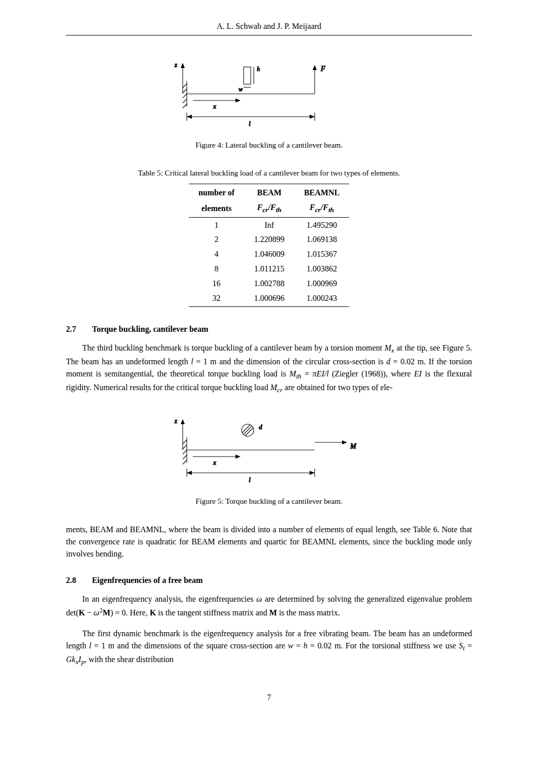A. L. Schwab and J. P. Meijaard
z F h w x l
Figure 4: Lateral buckling of a cantilever beam.
Table 5: Critical lateral buckling load of a cantilever beam for two types of elements.
| number of | BEAM | BEAMNL |
| --- | --- | --- |
| elements | F cr /F th | F cr /F th |
| 1 | Inf | 1.495290 |
| 2 | 1.220899 | 1.069138 |
| 4 | 1.046009 | 1.015367 |
| 8 | 1.011215 | 1.003862 |
| 16 | 1.002788 | 1.000969 |
| 32 | 1.000696 | 1.000243 |
2.7 Torque buckling, cantilever beam
The third buckling benchmark is torque buckling of a cantilever beam by a torsion moment Mx at the tip, see Figure 5. The beam has an undeformed length l = 1 m and the dimension of the circular cross-section is d = 0.02 m. If the torsion moment is semitangential, the theoretical torque buckling load is Mth = πEI/l (Ziegler (1968)), where EI is the flexural rigidity. Numerical results for the critical torque buckling load Mcr are obtained for two types of ele-
z d M x l
Figure 5: Torque buckling of a cantilever beam.
ments, BEAM and BEAMNL, where the beam is divided into a number of elements of equal length, see Table 6. Note that the convergence rate is quadratic for BEAM elements and quartic for BEAMNL elements, since the buckling mode only involves bending.
2.8 Eigenfrequencies of a free beam
In an eigenfrequency analysis, the eigenfrequencies ω are determined by solving the generalized eigenvalue problem det(K − ω2M) = 0. Here, K is the tangent stiffness matrix and M is the mass matrix.
The first dynamic benchmark is the eigenfrequency analysis for a free vibrating beam. The beam has an undeformed length l = 1 m and the dimensions of the square cross-section are w = h = 0.02 m. For the torsional stiffness we use St = GkxIp, with the shear distribution
7